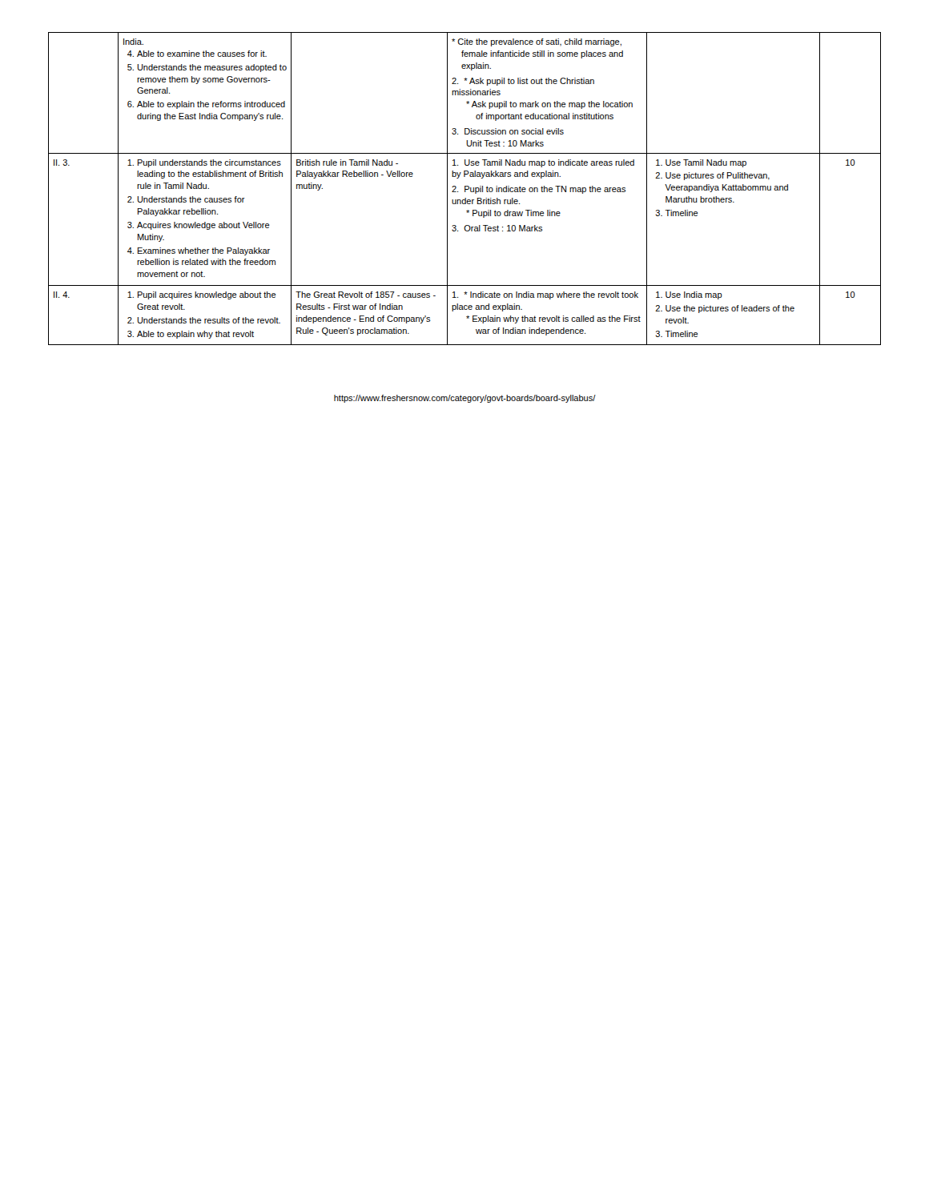| | India. Able to examine the causes for it. Understands the measures adopted to remove them by some Governors-General. Able to explain the reforms introduced during the East India Company's rule. | | * Cite the prevalence of sati, child marriage, female infanticide still in some places and explain. 2. * Ask pupil to list out the Christian missionaries * Ask pupil to mark on the map the location of important educational institutions 3. Discussion on social evils Unit Test : 10 Marks | | |
| II. 3. | Pupil understands the circumstances leading to the establishment of British rule in Tamil Nadu. Understands the causes for Palayakkar rebellion. Acquires knowledge about Vellore Mutiny. Examines whether the Palayakkar rebellion is related with the freedom movement or not. | British rule in Tamil Nadu - Palayakkar Rebellion - Vellore mutiny. | 1. Use Tamil Nadu map to indicate areas ruled by Palayakkars and explain. 2. Pupil to indicate on the TN map the areas under British rule. * Pupil to draw Time line 3. Oral Test : 10 Marks | Use Tamil Nadu map Use pictures of Pulithevan, Veerapandiya Kattabommu and Maruthu brothers. Timeline | 10 |
| II. 4. | Pupil acquires knowledge about the Great revolt. Understands the results of the revolt. Able to explain why that revolt | The Great Revolt of 1857 - causes - Results - First war of Indian independence - End of Company's Rule - Queen's proclamation. | 1. * Indicate on India map where the revolt took place and explain. * Explain why that revolt is called as the First war of Indian independence. | Use India map Use the pictures of leaders of the revolt. Timeline | 10 |
https://www.freshersnow.com/category/govt-boards/board-syllabus/